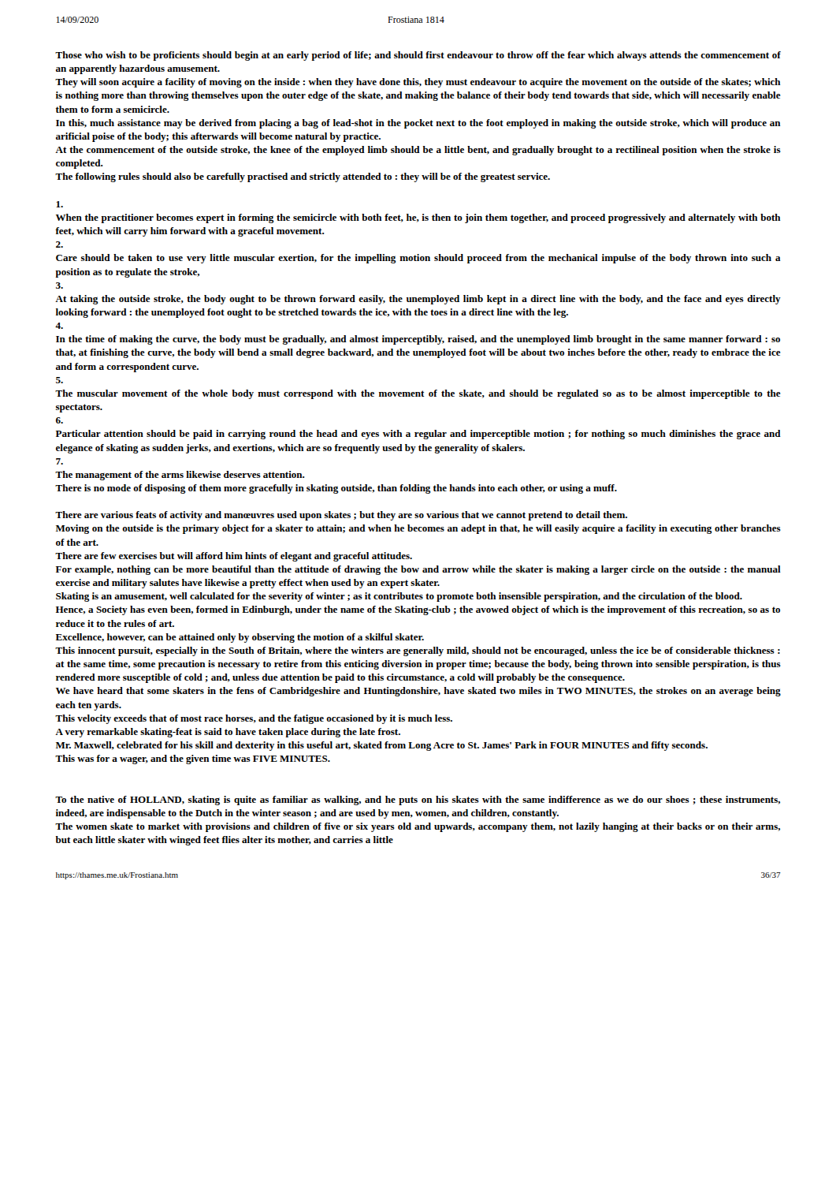14/09/2020
Frostiana 1814
Those who wish to be proficients should begin at an early period of life; and should first endeavour to throw off the fear which always attends the commencement of an apparently hazardous amusement.
They will soon acquire a facility of moving on the inside : when they have done this, they must endeavour to acquire the movement on the outside of the skates; which is nothing more than throwing themselves upon the outer edge of the skate, and making the balance of their body tend towards that side, which will necessarily enable them to form a semicircle.
In this, much assistance may be derived from placing a bag of lead-shot in the pocket next to the foot employed in making the outside stroke, which will produce an arificial poise of the body; this afterwards will become natural by practice.
At the commencement of the outside stroke, the knee of the employed limb should be a little bent, and gradually brought to a rectilineal position when the stroke is completed.
The following rules should also be carefully practised and strictly attended to : they will be of the greatest service.
1.
When the practitioner becomes expert in forming the semicircle with both feet, he, is then to join them together, and proceed progressively and alternately with both feet, which will carry him forward with a graceful movement.
2.
Care should be taken to use very little muscular exertion, for the impelling motion should proceed from the mechanical impulse of the body thrown into such a position as to regulate the stroke,
3.
At taking the outside stroke, the body ought to be thrown forward easily, the unemployed limb kept in a direct line with the body, and the face and eyes directly looking forward : the unemployed foot ought to be stretched towards the ice, with the toes in a direct line with the leg.
4.
In the time of making the curve, the body must be gradually, and almost imperceptibly, raised, and the unemployed limb brought in the same manner forward : so that, at finishing the curve, the body will bend a small degree backward, and the unemployed foot will be about two inches before the other, ready to embrace the ice and form a correspondent curve.
5.
The muscular movement of the whole body must correspond with the movement of the skate, and should be regulated so as to be almost imperceptible to the spectators.
6.
Particular attention should be paid in carrying round the head and eyes with a regular and imperceptible motion ; for nothing so much diminishes the grace and elegance of skating as sudden jerks, and exertions, which are so frequently used by the generality of skalers.
7.
The management of the arms likewise deserves attention.
There is no mode of disposing of them more gracefully in skating outside, than folding the hands into each other, or using a muff.
There are various feats of activity and manœuvres used upon skates ; but they are so various that we cannot pretend to detail them.
Moving on the outside is the primary object for a skater to attain; and when he becomes an adept in that, he will easily acquire a facility in executing other branches of the art.
There are few exercises but will afford him hints of elegant and graceful attitudes.
For example, nothing can be more beautiful than the attitude of drawing the bow and arrow while the skater is making a larger circle on the outside : the manual exercise and military salutes have likewise a pretty effect when used by an expert skater.
Skating is an amusement, well calculated for the severity of winter ; as it contributes to promote both insensible perspiration, and the circulation of the blood.
Hence, a Society has even been, formed in Edinburgh, under the name of the Skating-club ; the avowed object of which is the improvement of this recreation, so as to reduce it to the rules of art.
Excellence, however, can be attained only by observing the motion of a skilful skater.
This innocent pursuit, especially in the South of Britain, where the winters are generally mild, should not be encouraged, unless the ice be of considerable thickness : at the same time, some precaution is necessary to retire from this enticing diversion in proper time; because the body, being thrown into sensible perspiration, is thus rendered more susceptible of cold ; and, unless due attention be paid to this circumstance, a cold will probably be the consequence.
We have heard that some skaters in the fens of Cambridgeshire and Huntingdonshire, have skated two miles in TWO MINUTES, the strokes on an average being each ten yards.
This velocity exceeds that of most race horses, and the fatigue occasioned by it is much less.
A very remarkable skating-feat is said to have taken place during the late frost.
Mr. Maxwell, celebrated for his skill and dexterity in this useful art, skated from Long Acre to St. James' Park in FOUR MINUTES and fifty seconds.
This was for a wager, and the given time was FIVE MINUTES.
To the native of HOLLAND, skating is quite as familiar as walking, and he puts on his skates with the same indifference as we do our shoes ; these instruments, indeed, are indispensable to the Dutch in the winter season ; and are used by men, women, and children, constantly.
The women skate to market with provisions and children of five or six years old and upwards, accompany them, not lazily hanging at their backs or on their arms, but each little skater with winged feet flies alter its mother, and carries a little
https://thames.me.uk/Frostiana.htm
36/37